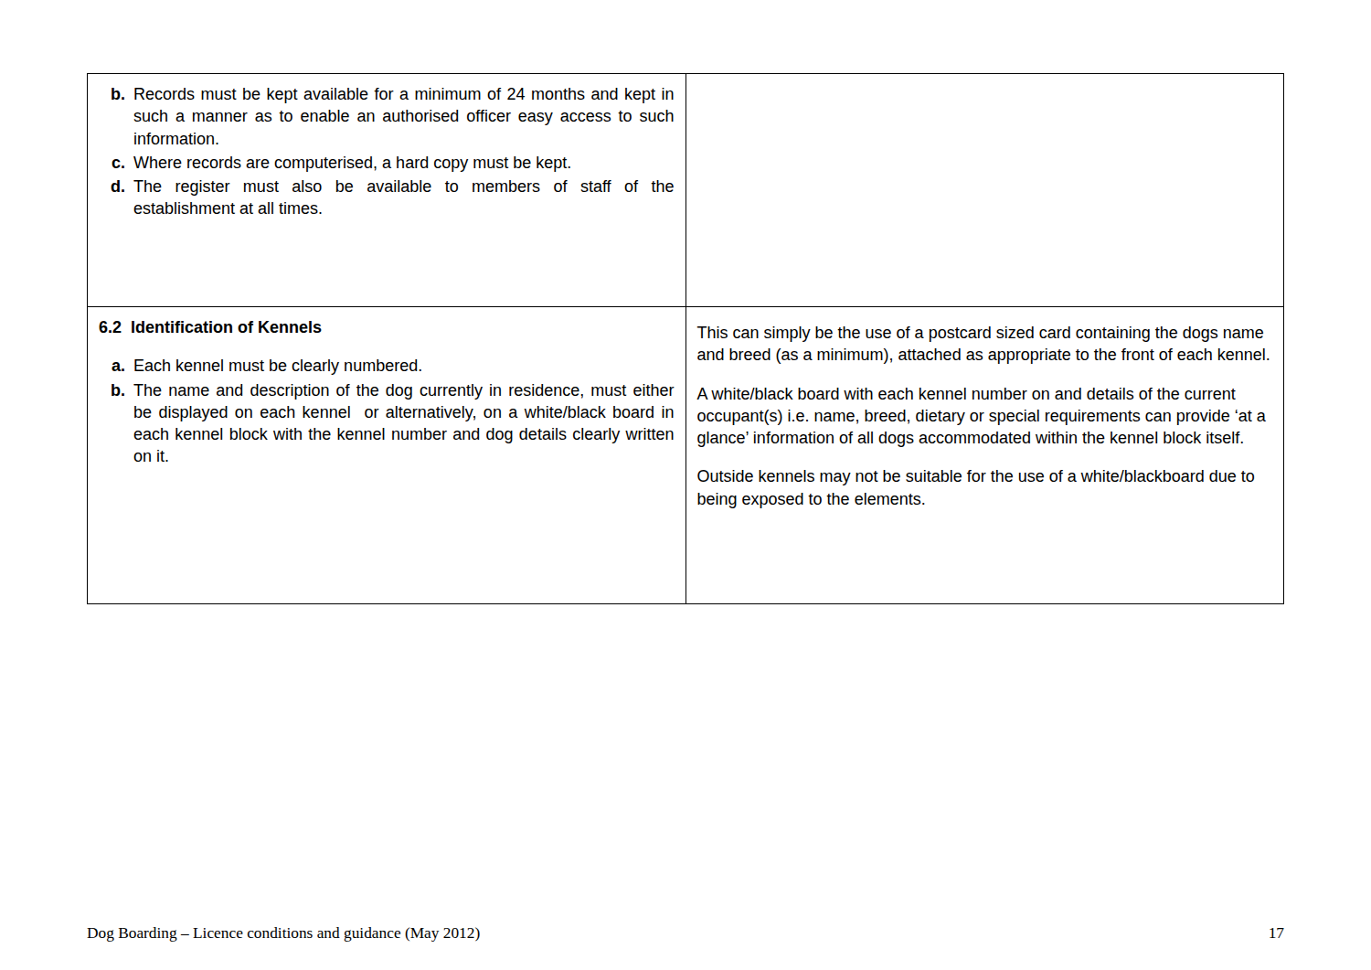| Records must be kept available for a minimum of 24 months and kept in such a manner as to enable an authorised officer easy access to such information. Where records are computerised, a hard copy must be kept. The register must also be available to members of staff of the establishment at all times. | |
| 6.2 Identification of Kennels Each kennel must be clearly numbered. The name and description of the dog currently in residence, must either be displayed on each kennel or alternatively, on a white/black board in each kennel block with the kennel number and dog details clearly written on it. | This can simply be the use of a postcard sized card containing the dogs name and breed (as a minimum), attached as appropriate to the front of each kennel. A white/black board with each kennel number on and details of the current occupant(s) i.e. name, breed, dietary or special requirements can provide ‘at a glance’ information of all dogs accommodated within the kennel block itself. Outside kennels may not be suitable for the use of a white/blackboard due to being exposed to the elements. |
Dog Boarding – Licence conditions and guidance (May 2012) 17